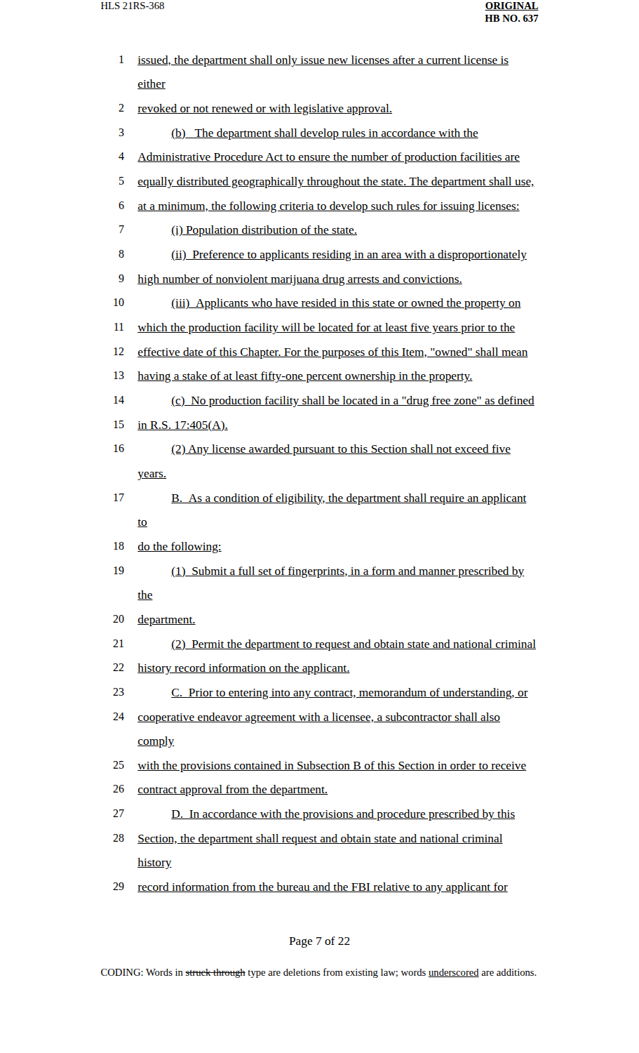HLS 21RS-368
ORIGINAL
HB NO. 637
issued, the department shall only issue new licenses after a current license is either
revoked or not renewed or with legislative approval.
(b) The department shall develop rules in accordance with the
Administrative Procedure Act to ensure the number of production facilities are
equally distributed geographically throughout the state. The department shall use,
at a minimum, the following criteria to develop such rules for issuing licenses:
(i) Population distribution of the state.
(ii) Preference to applicants residing in an area with a disproportionately
high number of nonviolent marijuana drug arrests and convictions.
(iii) Applicants who have resided in this state or owned the property on
which the production facility will be located for at least five years prior to the
effective date of this Chapter. For the purposes of this Item, "owned" shall mean
having a stake of at least fifty-one percent ownership in the property.
(c) No production facility shall be located in a "drug free zone" as defined
in R.S. 17:405(A).
(2) Any license awarded pursuant to this Section shall not exceed five years.
B. As a condition of eligibility, the department shall require an applicant to
do the following:
(1) Submit a full set of fingerprints, in a form and manner prescribed by the
department.
(2) Permit the department to request and obtain state and national criminal
history record information on the applicant.
C. Prior to entering into any contract, memorandum of understanding, or
cooperative endeavor agreement with a licensee, a subcontractor shall also comply
with the provisions contained in Subsection B of this Section in order to receive
contract approval from the department.
D. In accordance with the provisions and procedure prescribed by this
Section, the department shall request and obtain state and national criminal history
record information from the bureau and the FBI relative to any applicant for
Page 7 of 22
CODING: Words in struck through type are deletions from existing law; words underscored are additions.